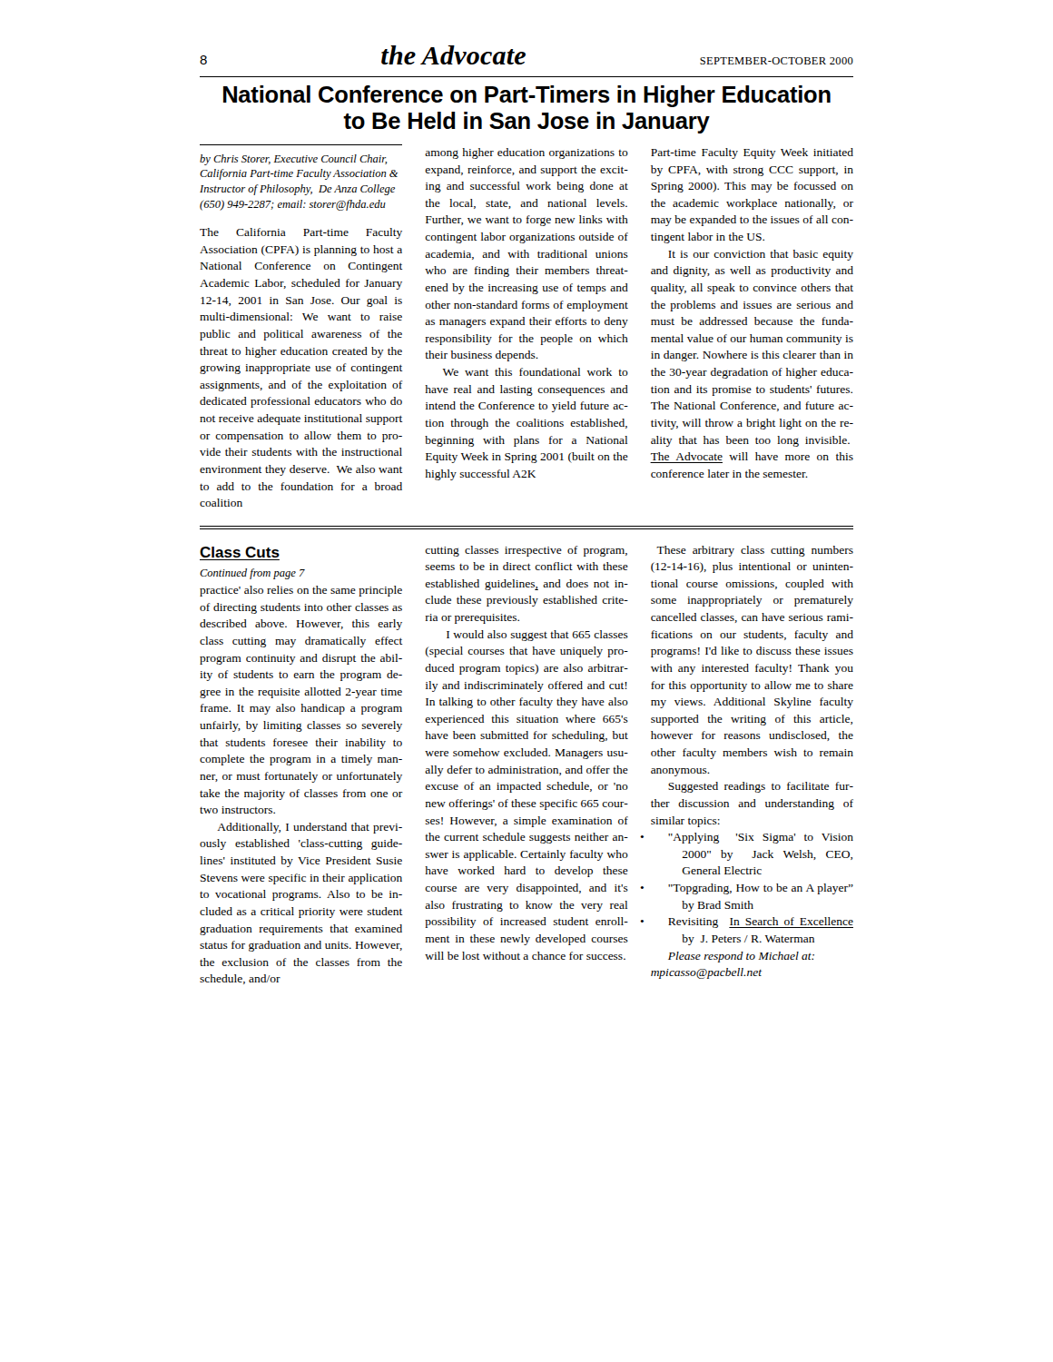8
the Advocate
September-October 2000
National Conference on Part-Timers in Higher Education
to Be Held in San Jose in January
by Chris Storer, Executive Council Chair, California Part-time Faculty Association & Instructor of Philosophy, De Anza College (650) 949-2287; email: storer@fhda.edu
The California Part-time Faculty Association (CPFA) is planning to host a National Conference on Contingent Academic Labor, scheduled for January 12-14, 2001 in San Jose. Our goal is multi-dimensional: We want to raise public and political awareness of the threat to higher education created by the growing inappropriate use of contingent assignments, and of the exploitation of dedicated professional educators who do not receive adequate institutional support or compensation to allow them to provide their students with the instructional environment they deserve. We also want to add to the foundation for a broad coalition
among higher education organizations to expand, reinforce, and support the exciting and successful work being done at the local, state, and national levels. Further, we want to forge new links with contingent labor organizations outside of academia, and with traditional unions who are finding their members threatened by the increasing use of temps and other non-standard forms of employment as managers expand their efforts to deny responsibility for the people on which their business depends.
We want this foundational work to have real and lasting consequences and intend the Conference to yield future action through the coalitions established, beginning with plans for a National Equity Week in Spring 2001 (built on the highly successful A2K
Part-time Faculty Equity Week initiated by CPFA, with strong CCC support, in Spring 2000). This may be focussed on the academic workplace nationally, or may be expanded to the issues of all contingent labor in the US.
It is our conviction that basic equity and dignity, as well as productivity and quality, all speak to convince others that the problems and issues are serious and must be addressed because the fundamental value of our human community is in danger. Nowhere is this clearer than in the 30-year degradation of higher education and its promise to students' futures. The National Conference, and future activity, will throw a bright light on the reality that has been too long invisible. The Advocate will have more on this conference later in the semester.
Class Cuts
Continued from page 7
practice' also relies on the same principle of directing students into other classes as described above. However, this early class cutting may dramatically effect program continuity and disrupt the ability of students to earn the program degree in the requisite allotted 2-year time frame. It may also handicap a program unfairly, by limiting classes so severely that students foresee their inability to complete the program in a timely manner, or must fortunately or unfortunately take the majority of classes from one or two instructors.
Additionally, I understand that previously established 'class-cutting guidelines' instituted by Vice President Susie Stevens were specific in their application to vocational programs. Also to be included as a critical priority were student graduation requirements that examined status for graduation and units. However, the exclusion of the classes from the schedule, and/or
cutting classes irrespective of program, seems to be in direct conflict with these established guidelines, and does not include these previously established criteria or prerequisites.
I would also suggest that 665 classes (special courses that have uniquely produced program topics) are also arbitrarily and indiscriminately offered and cut! In talking to other faculty they have also experienced this situation where 665's have been submitted for scheduling, but were somehow excluded. Managers usually defer to administration, and offer the excuse of an impacted schedule, or 'no new offerings' of these specific 665 courses! However, a simple examination of the current schedule suggests neither answer is applicable. Certainly faculty who have worked hard to develop these course are very disappointed, and it's also frustrating to know the very real possibility of increased student enrollment in these newly developed courses will be lost without a chance for success.
These arbitrary class cutting numbers (12-14-16), plus intentional or unintentional course omissions, coupled with some inappropriately or prematurely cancelled classes, can have serious ramifications on our students, faculty and programs! I'd like to discuss these issues with any interested faculty! Thank you for this opportunity to allow me to share my views. Additional Skyline faculty supported the writing of this article, however for reasons undisclosed, the other faculty members wish to remain anonymous.
Suggested readings to facilitate further discussion and understanding of similar topics:
•"Applying 'Six Sigma' to Vision 2000" by Jack Welsh, CEO, General Electric
•"Topgrading, How to be an A player” by Brad Smith
•Revisiting In Search of Excellence by J. Peters / R. Waterman
Please respond to Michael at: mpicasso@pacbell.net